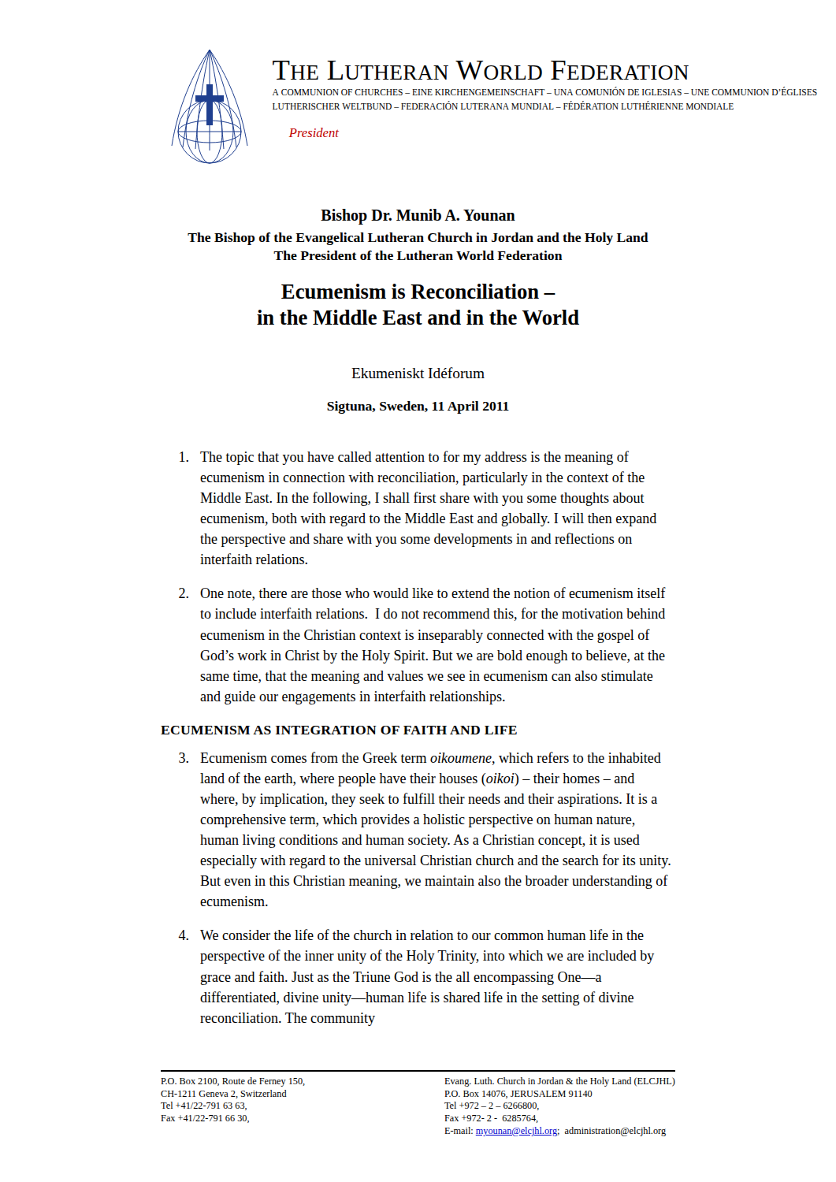THE LUTHERAN WORLD FEDERATION
A COMMUNION OF CHURCHES – EINE KIRCHENGEMEINSCHAFT – UNA COMUNIÓN DE IGLESIAS – UNE COMMUNION D’ÉGLISES
LUTHERISCHER WELTBUND – FEDERACIÓN LUTERANA MUNDIAL – FÉDÉRATION LUTHÉRIENNE MONDIALE
President
Bishop Dr. Munib A. Younan
The Bishop of the Evangelical Lutheran Church in Jordan and the Holy Land
The President of the Lutheran World Federation
Ecumenism is Reconciliation –
in the Middle East and in the World
Ekumeniskt Idéforum
Sigtuna, Sweden, 11 April 2011
The topic that you have called attention to for my address is the meaning of ecumenism in connection with reconciliation, particularly in the context of the Middle East. In the following, I shall first share with you some thoughts about ecumenism, both with regard to the Middle East and globally. I will then expand the perspective and share with you some developments in and reflections on interfaith relations.
One note, there are those who would like to extend the notion of ecumenism itself to include interfaith relations. I do not recommend this, for the motivation behind ecumenism in the Christian context is inseparably connected with the gospel of God’s work in Christ by the Holy Spirit. But we are bold enough to believe, at the same time, that the meaning and values we see in ecumenism can also stimulate and guide our engagements in interfaith relationships.
ECUMENISM AS INTEGRATION OF FAITH AND LIFE
Ecumenism comes from the Greek term oikoumene, which refers to the inhabited land of the earth, where people have their houses (oikoi) – their homes – and where, by implication, they seek to fulfill their needs and their aspirations. It is a comprehensive term, which provides a holistic perspective on human nature, human living conditions and human society. As a Christian concept, it is used especially with regard to the universal Christian church and the search for its unity. But even in this Christian meaning, we maintain also the broader understanding of ecumenism.
We consider the life of the church in relation to our common human life in the perspective of the inner unity of the Holy Trinity, into which we are included by grace and faith. Just as the Triune God is the all encompassing One—a differentiated, divine unity—human life is shared life in the setting of divine reconciliation. The community
P.O. Box 2100, Route de Ferney 150,
CH-1211 Geneva 2, Switzerland
Tel +41/22-791 63 63,
Fax +41/22-791 66 30,
Evang. Luth. Church in Jordan & the Holy Land (ELCJHL)
P.O. Box 14076, JERUSALEM 91140
Tel +972 – 2 – 6266800,
Fax +972- 2 - 6285764,
E-mail: myounan@elcjhl.org; administration@elcjhl.org